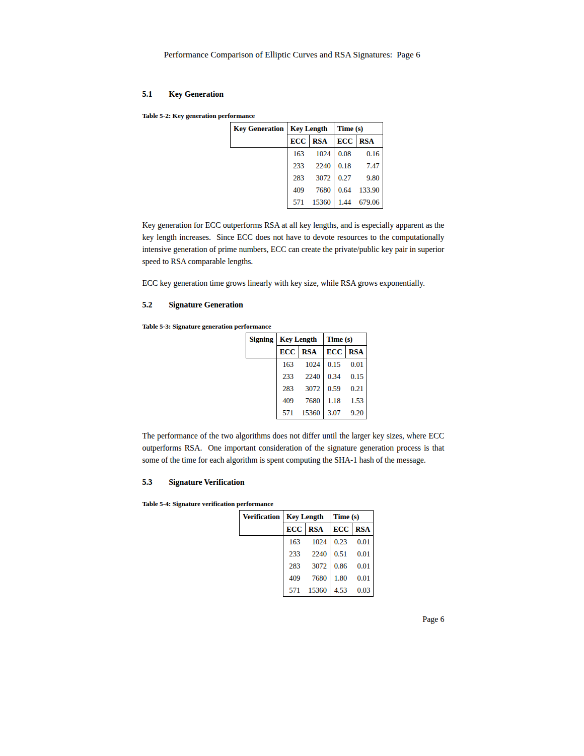Performance Comparison of Elliptic Curves and RSA Signatures: Page 6
5.1 Key Generation
Table 5-2: Key generation performance
| Key Generation | Key Length | Time (s) |
| --- | --- | --- |
| ECC | RSA | ECC | RSA |
| | 163 | 1024 | 0.08 | 0.16 |
| | 233 | 2240 | 0.18 | 7.47 |
| | 283 | 3072 | 0.27 | 9.80 |
| | 409 | 7680 | 0.64 | 133.90 |
| | 571 | 15360 | 1.44 | 679.06 |
Key generation for ECC outperforms RSA at all key lengths, and is especially apparent as the key length increases. Since ECC does not have to devote resources to the computationally intensive generation of prime numbers, ECC can create the private/public key pair in superior speed to RSA comparable lengths.
ECC key generation time grows linearly with key size, while RSA grows exponentially.
5.2 Signature Generation
Table 5-3: Signature generation performance
| Signing | Key Length | Time (s) |
| --- | --- | --- |
| ECC | RSA | ECC | RSA |
| | 163 | 1024 | 0.15 | 0.01 |
| | 233 | 2240 | 0.34 | 0.15 |
| | 283 | 3072 | 0.59 | 0.21 |
| | 409 | 7680 | 1.18 | 1.53 |
| | 571 | 15360 | 3.07 | 9.20 |
The performance of the two algorithms does not differ until the larger key sizes, where ECC outperforms RSA. One important consideration of the signature generation process is that some of the time for each algorithm is spent computing the SHA-1 hash of the message.
5.3 Signature Verification
Table 5-4: Signature verification performance
| Verification | Key Length | Time (s) |
| --- | --- | --- |
| ECC | RSA | ECC | RSA |
| | 163 | 1024 | 0.23 | 0.01 |
| | 233 | 2240 | 0.51 | 0.01 |
| | 283 | 3072 | 0.86 | 0.01 |
| | 409 | 7680 | 1.80 | 0.01 |
| | 571 | 15360 | 4.53 | 0.03 |
Page 6